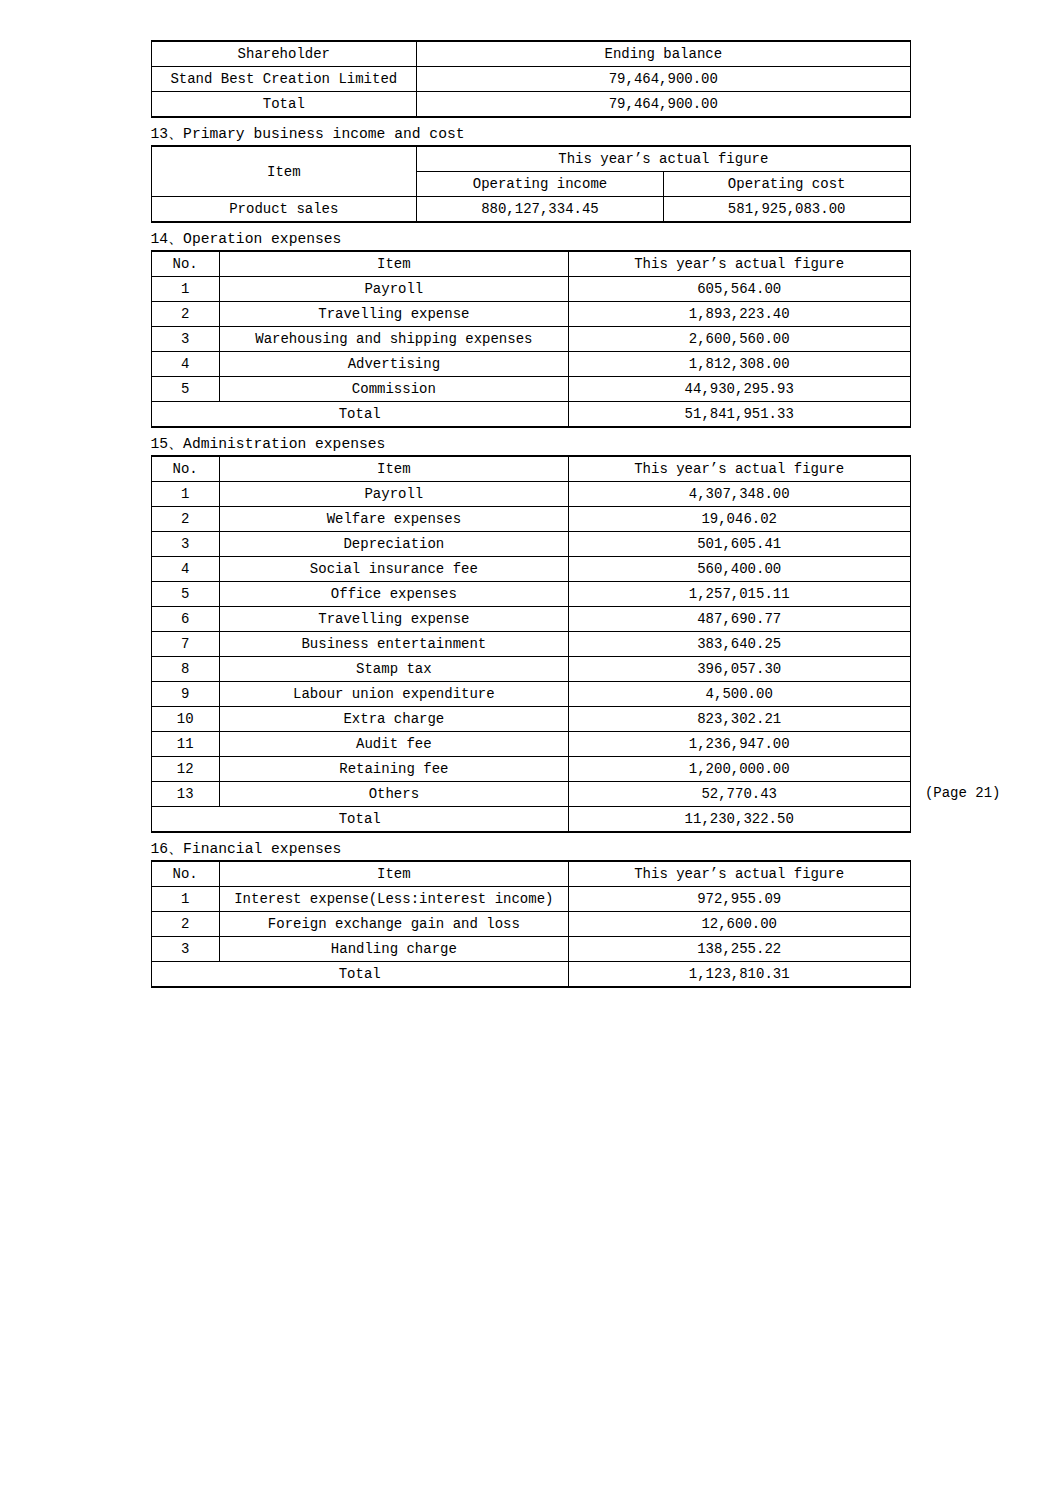| Shareholder | Ending balance |
| Stand Best Creation Limited | 79,464,900.00 |
| Total | 79,464,900.00 |
13、Primary business income and cost
| Item | This year’s actual figure |
| Operating income | Operating cost |
| Product sales | 880,127,334.45 | 581,925,083.00 |
14、Operation expenses
| No. | Item | This year’s actual figure |
| 1 | Payroll | 605,564.00 |
| 2 | Travelling expense | 1,893,223.40 |
| 3 | Warehousing and shipping expenses | 2,600,560.00 |
| 4 | Advertising | 1,812,308.00 |
| 5 | Commission | 44,930,295.93 |
| Total | 51,841,951.33 |
15、Administration expenses
| No. | Item | This year’s actual figure |
| 1 | Payroll | 4,307,348.00 |
| 2 | Welfare expenses | 19,046.02 |
| 3 | Depreciation | 501,605.41 |
| 4 | Social insurance fee | 560,400.00 |
| 5 | Office expenses | 1,257,015.11 |
| 6 | Travelling expense | 487,690.77 |
| 7 | Business entertainment | 383,640.25 |
| 8 | Stamp tax | 396,057.30 |
| 9 | Labour union expenditure | 4,500.00 |
| 10 | Extra charge | 823,302.21 |
| 11 | Audit fee | 1,236,947.00 |
| 12 | Retaining fee | 1,200,000.00 |
| 13 | Others | 52,770.43 |
| Total | 11,230,322.50 |
16、Financial expenses
| No. | Item | This year’s actual figure |
| 1 | Interest expense(Less:interest income) | 972,955.09 |
| 2 | Foreign exchange gain and loss | 12,600.00 |
| 3 | Handling charge | 138,255.22 |
| Total | 1,123,810.31 |
(Page 21)